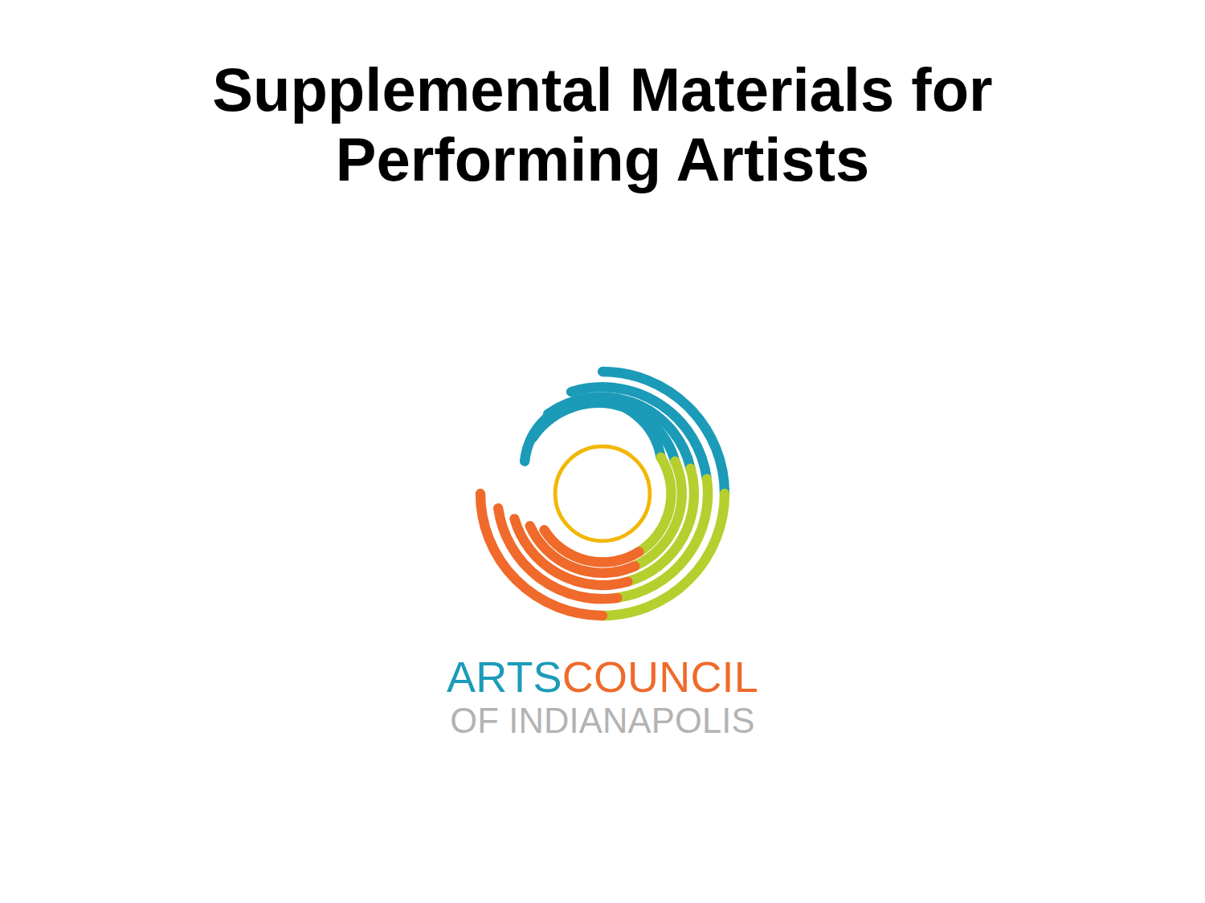Supplemental Materials for Performing Artists
ARTS COUNCIL
OF INDIANAPOLIS